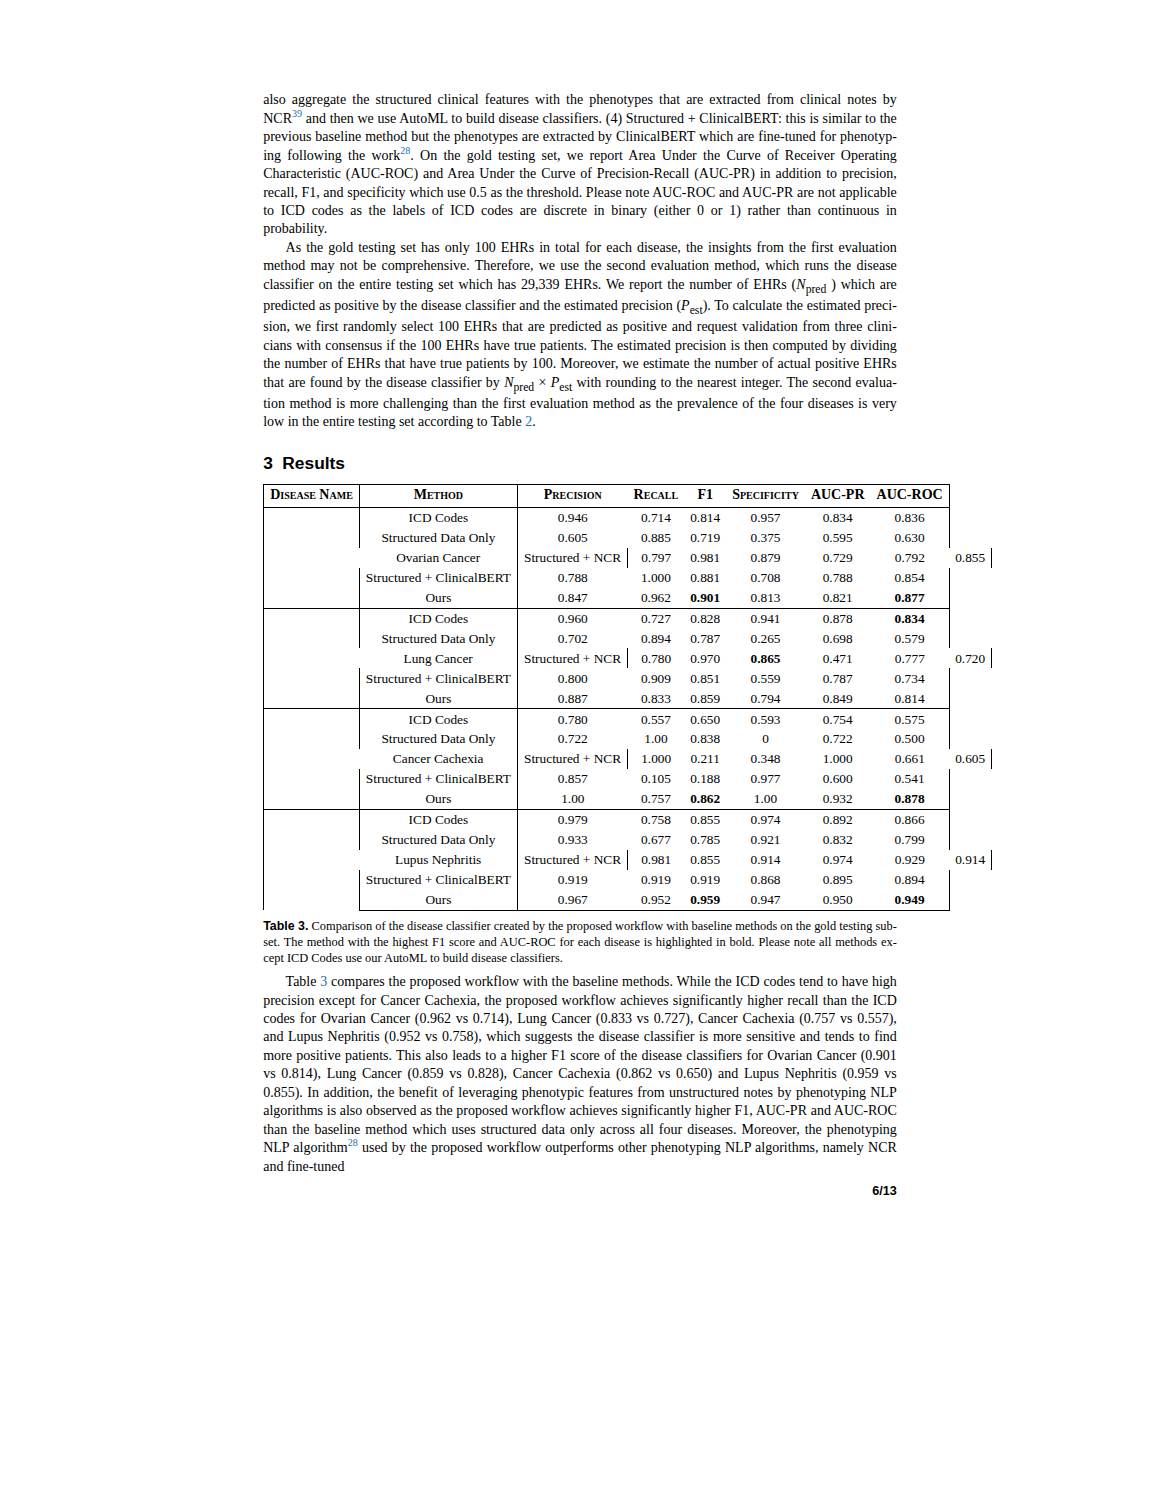also aggregate the structured clinical features with the phenotypes that are extracted from clinical notes by NCR39 and then we use AutoML to build disease classifiers. (4) Structured + ClinicalBERT: this is similar to the previous baseline method but the phenotypes are extracted by ClinicalBERT which are fine-tuned for phenotyping following the work28. On the gold testing set, we report Area Under the Curve of Receiver Operating Characteristic (AUC-ROC) and Area Under the Curve of Precision-Recall (AUC-PR) in addition to precision, recall, F1, and specificity which use 0.5 as the threshold. Please note AUC-ROC and AUC-PR are not applicable to ICD codes as the labels of ICD codes are discrete in binary (either 0 or 1) rather than continuous in probability.
As the gold testing set has only 100 EHRs in total for each disease, the insights from the first evaluation method may not be comprehensive. Therefore, we use the second evaluation method, which runs the disease classifier on the entire testing set which has 29,339 EHRs. We report the number of EHRs (Npred ) which are predicted as positive by the disease classifier and the estimated precision (Pest). To calculate the estimated precision, we first randomly select 100 EHRs that are predicted as positive and request validation from three clinicians with consensus if the 100 EHRs have true patients. The estimated precision is then computed by dividing the number of EHRs that have true patients by 100. Moreover, we estimate the number of actual positive EHRs that are found by the disease classifier by Npred × Pest with rounding to the nearest integer. The second evaluation method is more challenging than the first evaluation method as the prevalence of the four diseases is very low in the entire testing set according to Table 2.
3 Results
| Disease Name | Method | Precision | Recall | F1 | Specificity | AUC-PR | AUC-ROC |
| --- | --- | --- | --- | --- | --- | --- | --- |
| | ICD Codes | 0.946 | 0.714 | 0.814 | 0.957 | 0.834 | 0.836 |
| Structured Data Only | 0.605 | 0.885 | 0.719 | 0.375 | 0.595 | 0.630 |
| Ovarian Cancer | Structured + NCR | 0.797 | 0.981 | 0.879 | 0.729 | 0.792 | 0.855 |
| Structured + ClinicalBERT | 0.788 | 1.000 | 0.881 | 0.708 | 0.788 | 0.854 |
| Ours | 0.847 | 0.962 | 0.901 | 0.813 | 0.821 | 0.877 |
| | ICD Codes | 0.960 | 0.727 | 0.828 | 0.941 | 0.878 | 0.834 |
| Structured Data Only | 0.702 | 0.894 | 0.787 | 0.265 | 0.698 | 0.579 |
| Lung Cancer | Structured + NCR | 0.780 | 0.970 | 0.865 | 0.471 | 0.777 | 0.720 |
| Structured + ClinicalBERT | 0.800 | 0.909 | 0.851 | 0.559 | 0.787 | 0.734 |
| Ours | 0.887 | 0.833 | 0.859 | 0.794 | 0.849 | 0.814 |
| | ICD Codes | 0.780 | 0.557 | 0.650 | 0.593 | 0.754 | 0.575 |
| Structured Data Only | 0.722 | 1.00 | 0.838 | 0 | 0.722 | 0.500 |
| Cancer Cachexia | Structured + NCR | 1.000 | 0.211 | 0.348 | 1.000 | 0.661 | 0.605 |
| Structured + ClinicalBERT | 0.857 | 0.105 | 0.188 | 0.977 | 0.600 | 0.541 |
| Ours | 1.00 | 0.757 | 0.862 | 1.00 | 0.932 | 0.878 |
| | ICD Codes | 0.979 | 0.758 | 0.855 | 0.974 | 0.892 | 0.866 |
| Structured Data Only | 0.933 | 0.677 | 0.785 | 0.921 | 0.832 | 0.799 |
| Lupus Nephritis | Structured + NCR | 0.981 | 0.855 | 0.914 | 0.974 | 0.929 | 0.914 |
| Structured + ClinicalBERT | 0.919 | 0.919 | 0.919 | 0.868 | 0.895 | 0.894 |
| Ours | 0.967 | 0.952 | 0.959 | 0.947 | 0.950 | 0.949 |
Table 3. Comparison of the disease classifier created by the proposed workflow with baseline methods on the gold testing subset. The method with the highest F1 score and AUC-ROC for each disease is highlighted in bold. Please note all methods except ICD Codes use our AutoML to build disease classifiers.
Table 3 compares the proposed workflow with the baseline methods. While the ICD codes tend to have high precision except for Cancer Cachexia, the proposed workflow achieves significantly higher recall than the ICD codes for Ovarian Cancer (0.962 vs 0.714), Lung Cancer (0.833 vs 0.727), Cancer Cachexia (0.757 vs 0.557), and Lupus Nephritis (0.952 vs 0.758), which suggests the disease classifier is more sensitive and tends to find more positive patients. This also leads to a higher F1 score of the disease classifiers for Ovarian Cancer (0.901 vs 0.814), Lung Cancer (0.859 vs 0.828), Cancer Cachexia (0.862 vs 0.650) and Lupus Nephritis (0.959 vs 0.855). In addition, the benefit of leveraging phenotypic features from unstructured notes by phenotyping NLP algorithms is also observed as the proposed workflow achieves significantly higher F1, AUC-PR and AUC-ROC than the baseline method which uses structured data only across all four diseases. Moreover, the phenotyping NLP algorithm28 used by the proposed workflow outperforms other phenotyping NLP algorithms, namely NCR and fine-tuned
6/13